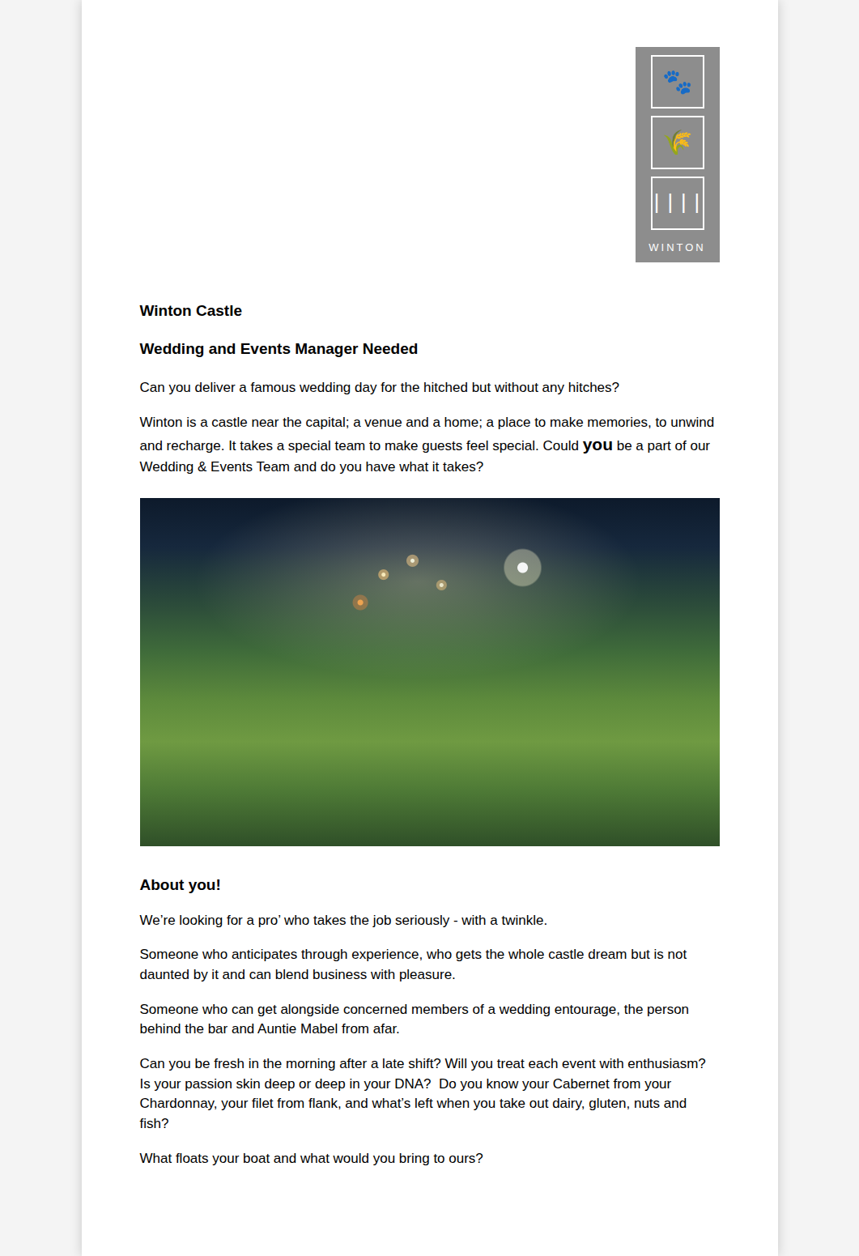🐾
🌾
||||
WINTON
Winton Castle
Wedding and Events Manager Needed
Can you deliver a famous wedding day for the hitched but without any hitches?
Winton is a castle near the capital; a venue and a home; a place to make memories, to unwind and recharge. It takes a special team to make guests feel special. Could you be a part of our Wedding & Events Team and do you have what it takes?
About you!
We’re looking for a pro’ who takes the job seriously - with a twinkle.
Someone who anticipates through experience, who gets the whole castle dream but is not daunted by it and can blend business with pleasure.
Someone who can get alongside concerned members of a wedding entourage, the person behind the bar and Auntie Mabel from afar.
Can you be fresh in the morning after a late shift? Will you treat each event with enthusiasm? Is your passion skin deep or deep in your DNA? Do you know your Cabernet from your Chardonnay, your filet from flank, and what’s left when you take out dairy, gluten, nuts and fish?
What floats your boat and what would you bring to ours?